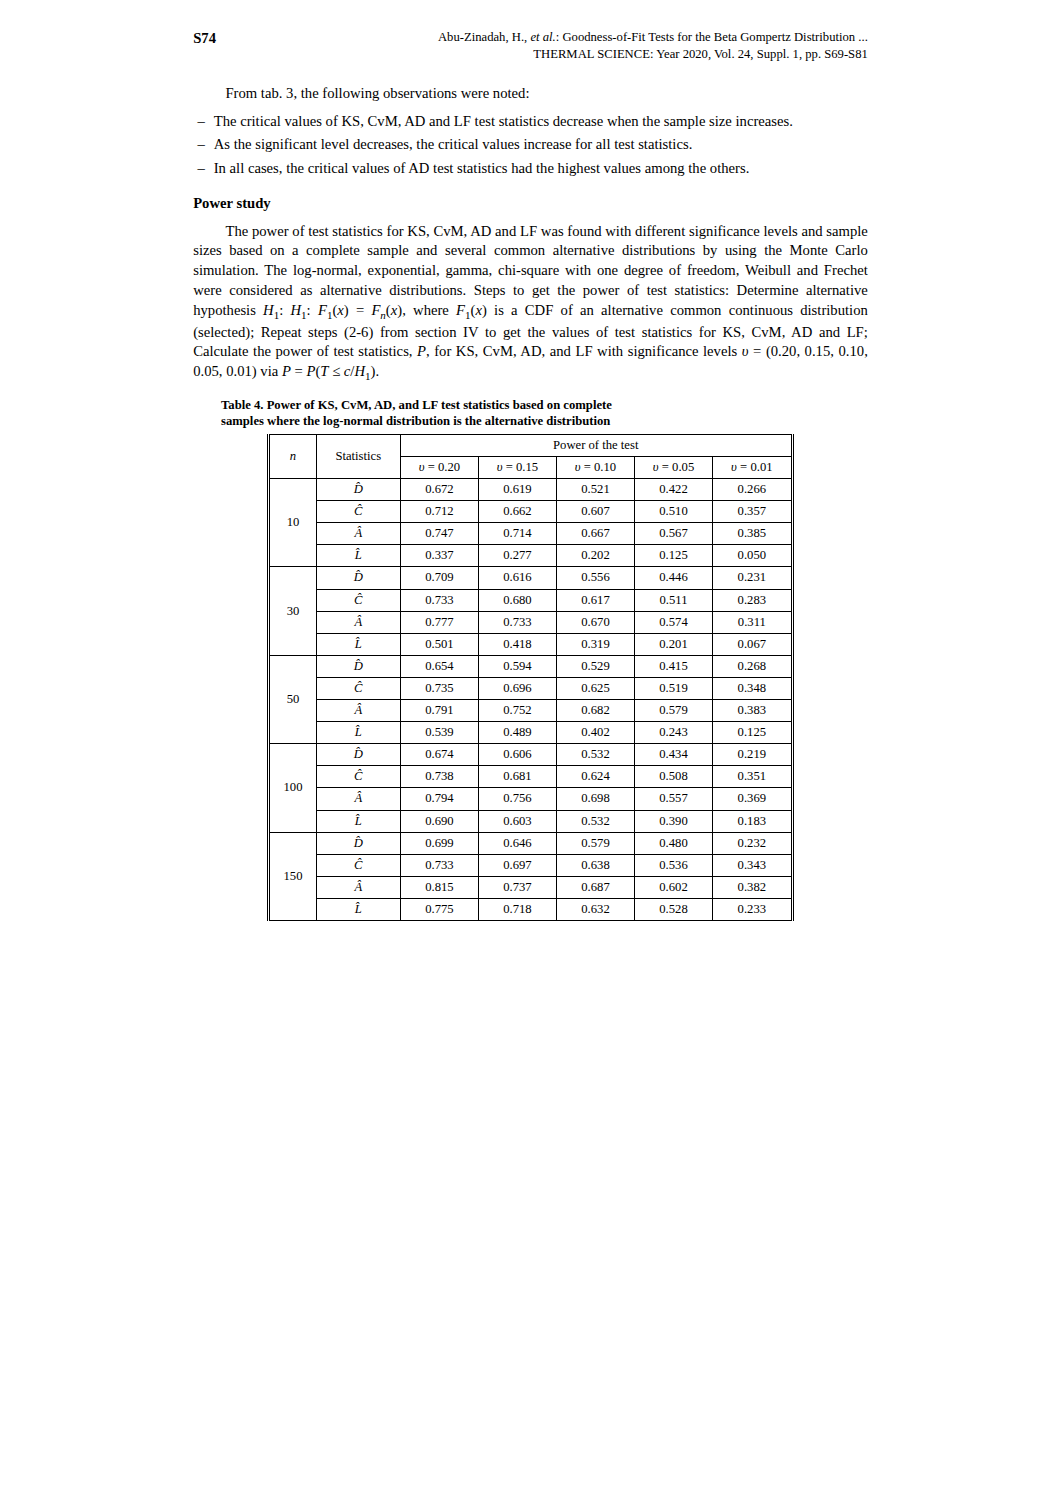S74
Abu-Zinadah, H., et al.: Goodness-of-Fit Tests for the Beta Gompertz Distribution ...
THERMAL SCIENCE: Year 2020, Vol. 24, Suppl. 1, pp. S69-S81
From tab. 3, the following observations were noted:
The critical values of KS, CvM, AD and LF test statistics decrease when the sample size increases.
As the significant level decreases, the critical values increase for all test statistics.
In all cases, the critical values of AD test statistics had the highest values among the others.
Power study
The power of test statistics for KS, CvM, AD and LF was found with different significance levels and sample sizes based on a complete sample and several common alternative distributions by using the Monte Carlo simulation. The log-normal, exponential, gamma, chi-square with one degree of freedom, Weibull and Frechet were considered as alternative distributions. Steps to get the power of test statistics: Determine alternative hypothesis H1: H1: F1(x) = Fn(x), where F1(x) is a CDF of an alternative common continuous distribution (selected); Repeat steps (2-6) from section IV to get the values of test statistics for KS, CvM, AD and LF; Calculate the power of test statistics, P, for KS, CvM, AD, and LF with significance levels υ = (0.20, 0.15, 0.10, 0.05, 0.01) via P = P(T ≤ c/H1).
Table 4. Power of KS, CvM, AD, and LF test statistics based on complete
samples where the log-normal distribution is the alternative distribution
| n | Statistics | Power of the test |
| --- | --- | --- |
| υ = 0.20 | υ = 0.15 | υ = 0.10 | υ = 0.05 | υ = 0.01 |
| 10 | D̂ | 0.672 | 0.619 | 0.521 | 0.422 | 0.266 |
| Ĉ | 0.712 | 0.662 | 0.607 | 0.510 | 0.357 |
| Â | 0.747 | 0.714 | 0.667 | 0.567 | 0.385 |
| L̂ | 0.337 | 0.277 | 0.202 | 0.125 | 0.050 |
| 30 | D̂ | 0.709 | 0.616 | 0.556 | 0.446 | 0.231 |
| Ĉ | 0.733 | 0.680 | 0.617 | 0.511 | 0.283 |
| Â | 0.777 | 0.733 | 0.670 | 0.574 | 0.311 |
| L̂ | 0.501 | 0.418 | 0.319 | 0.201 | 0.067 |
| 50 | D̂ | 0.654 | 0.594 | 0.529 | 0.415 | 0.268 |
| Ĉ | 0.735 | 0.696 | 0.625 | 0.519 | 0.348 |
| Â | 0.791 | 0.752 | 0.682 | 0.579 | 0.383 |
| L̂ | 0.539 | 0.489 | 0.402 | 0.243 | 0.125 |
| 100 | D̂ | 0.674 | 0.606 | 0.532 | 0.434 | 0.219 |
| Ĉ | 0.738 | 0.681 | 0.624 | 0.508 | 0.351 |
| Â | 0.794 | 0.756 | 0.698 | 0.557 | 0.369 |
| L̂ | 0.690 | 0.603 | 0.532 | 0.390 | 0.183 |
| 150 | D̂ | 0.699 | 0.646 | 0.579 | 0.480 | 0.232 |
| Ĉ | 0.733 | 0.697 | 0.638 | 0.536 | 0.343 |
| Â | 0.815 | 0.737 | 0.687 | 0.602 | 0.382 |
| L̂ | 0.775 | 0.718 | 0.632 | 0.528 | 0.233 |